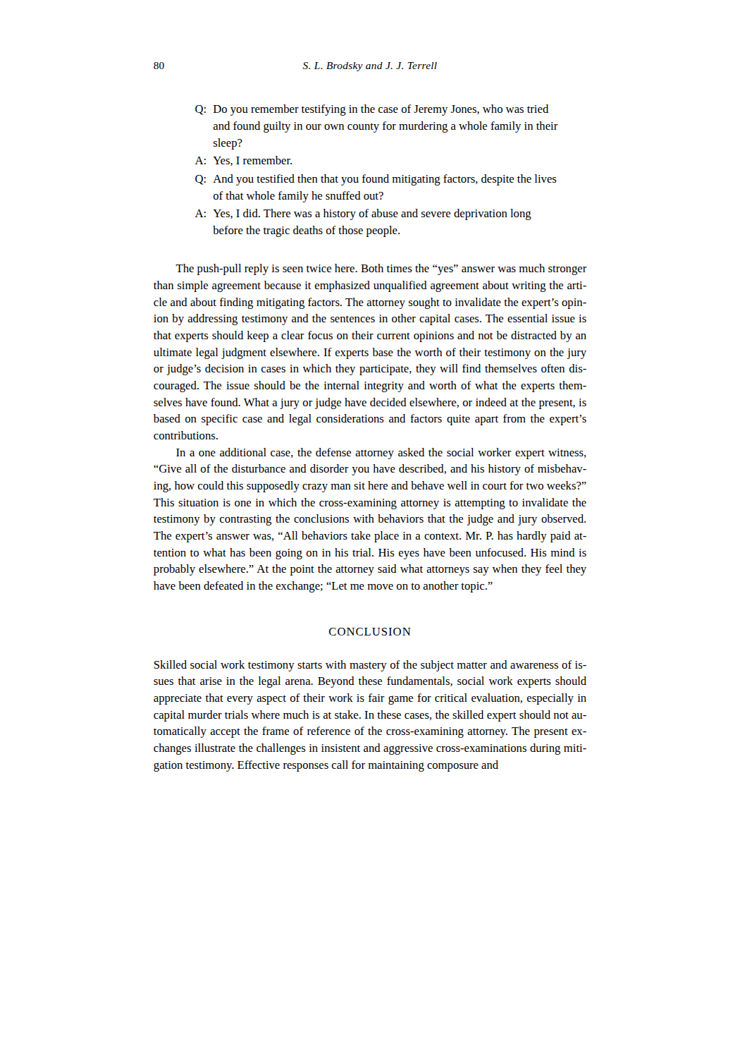80 S. L. Brodsky and J. J. Terrell
Q: Do you remember testifying in the case of Jeremy Jones, who was tried and found guilty in our own county for murdering a whole family in their sleep?
A: Yes, I remember.
Q: And you testified then that you found mitigating factors, despite the lives of that whole family he snuffed out?
A: Yes, I did. There was a history of abuse and severe deprivation long before the tragic deaths of those people.
The push-pull reply is seen twice here. Both times the “yes” answer was much stronger than simple agreement because it emphasized unqualified agreement about writing the article and about finding mitigating factors. The attorney sought to invalidate the expert’s opinion by addressing testimony and the sentences in other capital cases. The essential issue is that experts should keep a clear focus on their current opinions and not be distracted by an ultimate legal judgment elsewhere. If experts base the worth of their testimony on the jury or judge’s decision in cases in which they participate, they will find themselves often discouraged. The issue should be the internal integrity and worth of what the experts themselves have found. What a jury or judge have decided elsewhere, or indeed at the present, is based on specific case and legal considerations and factors quite apart from the expert’s contributions.
In a one additional case, the defense attorney asked the social worker expert witness, “Give all of the disturbance and disorder you have described, and his history of misbehaving, how could this supposedly crazy man sit here and behave well in court for two weeks?” This situation is one in which the cross-examining attorney is attempting to invalidate the testimony by contrasting the conclusions with behaviors that the judge and jury observed. The expert’s answer was, “All behaviors take place in a context. Mr. P. has hardly paid attention to what has been going on in his trial. His eyes have been unfocused. His mind is probably elsewhere.” At the point the attorney said what attorneys say when they feel they have been defeated in the exchange; “Let me move on to another topic.”
CONCLUSION
Skilled social work testimony starts with mastery of the subject matter and awareness of issues that arise in the legal arena. Beyond these fundamentals, social work experts should appreciate that every aspect of their work is fair game for critical evaluation, especially in capital murder trials where much is at stake. In these cases, the skilled expert should not automatically accept the frame of reference of the cross-examining attorney. The present exchanges illustrate the challenges in insistent and aggressive cross-examinations during mitigation testimony. Effective responses call for maintaining composure and